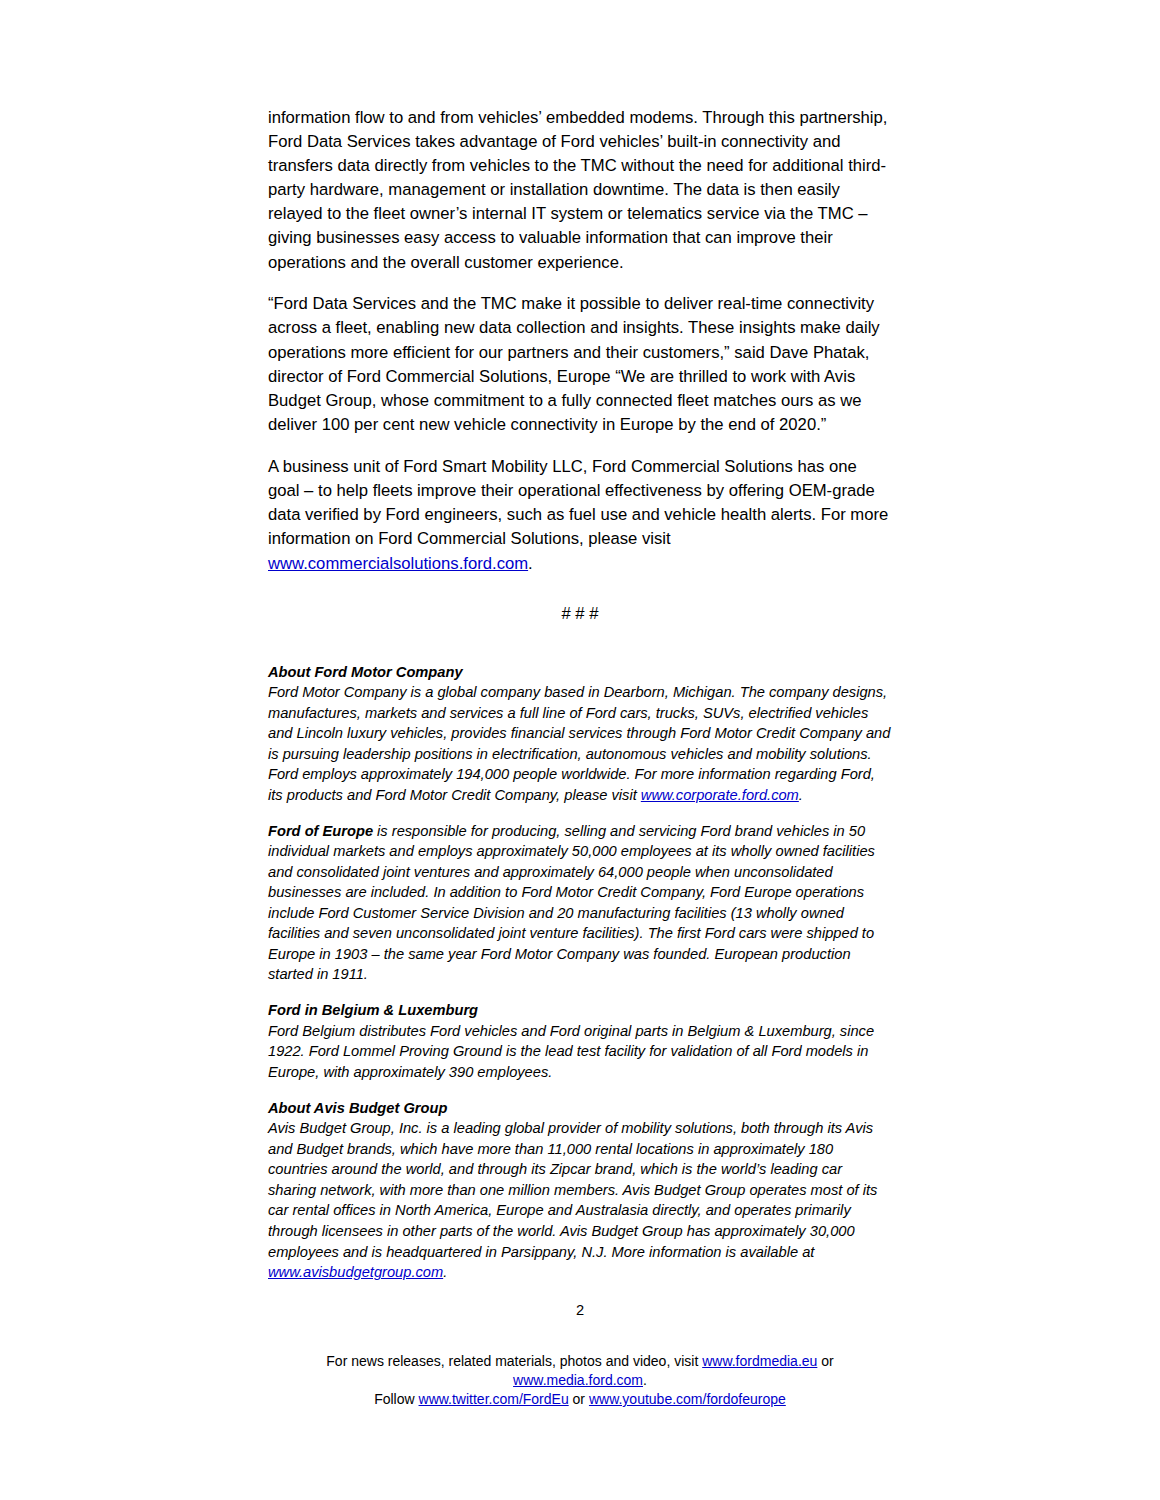information flow to and from vehicles’ embedded modems. Through this partnership, Ford Data Services takes advantage of Ford vehicles’ built-in connectivity and transfers data directly from vehicles to the TMC without the need for additional third-party hardware, management or installation downtime. The data is then easily relayed to the fleet owner’s internal IT system or telematics service via the TMC – giving businesses easy access to valuable information that can improve their operations and the overall customer experience.
“Ford Data Services and the TMC make it possible to deliver real-time connectivity across a fleet, enabling new data collection and insights. These insights make daily operations more efficient for our partners and their customers,” said Dave Phatak, director of Ford Commercial Solutions, Europe “We are thrilled to work with Avis Budget Group, whose commitment to a fully connected fleet matches ours as we deliver 100 per cent new vehicle connectivity in Europe by the end of 2020.”
A business unit of Ford Smart Mobility LLC, Ford Commercial Solutions has one goal – to help fleets improve their operational effectiveness by offering OEM-grade data verified by Ford engineers, such as fuel use and vehicle health alerts. For more information on Ford Commercial Solutions, please visit www.commercialsolutions.ford.com.
# # #
About Ford Motor Company Ford Motor Company is a global company based in Dearborn, Michigan. The company designs, manufactures, markets and services a full line of Ford cars, trucks, SUVs, electrified vehicles and Lincoln luxury vehicles, provides financial services through Ford Motor Credit Company and is pursuing leadership positions in electrification, autonomous vehicles and mobility solutions. Ford employs approximately 194,000 people worldwide. For more information regarding Ford, its products and Ford Motor Credit Company, please visit www.corporate.ford.com.
Ford of Europe is responsible for producing, selling and servicing Ford brand vehicles in 50 individual markets and employs approximately 50,000 employees at its wholly owned facilities and consolidated joint ventures and approximately 64,000 people when unconsolidated businesses are included. In addition to Ford Motor Credit Company, Ford Europe operations include Ford Customer Service Division and 20 manufacturing facilities (13 wholly owned facilities and seven unconsolidated joint venture facilities). The first Ford cars were shipped to Europe in 1903 – the same year Ford Motor Company was founded. European production started in 1911.
Ford in Belgium & Luxemburg Ford Belgium distributes Ford vehicles and Ford original parts in Belgium & Luxemburg, since 1922. Ford Lommel Proving Ground is the lead test facility for validation of all Ford models in Europe, with approximately 390 employees.
About Avis Budget Group Avis Budget Group, Inc. is a leading global provider of mobility solutions, both through its Avis and Budget brands, which have more than 11,000 rental locations in approximately 180 countries around the world, and through its Zipcar brand, which is the world’s leading car sharing network, with more than one million members. Avis Budget Group operates most of its car rental offices in North America, Europe and Australasia directly, and operates primarily through licensees in other parts of the world. Avis Budget Group has approximately 30,000 employees and is headquartered in Parsippany, N.J. More information is available at www.avisbudgetgroup.com.
2
For news releases, related materials, photos and video, visit www.fordmedia.eu or www.media.ford.com.
Follow www.twitter.com/FordEu or www.youtube.com/fordofeurope